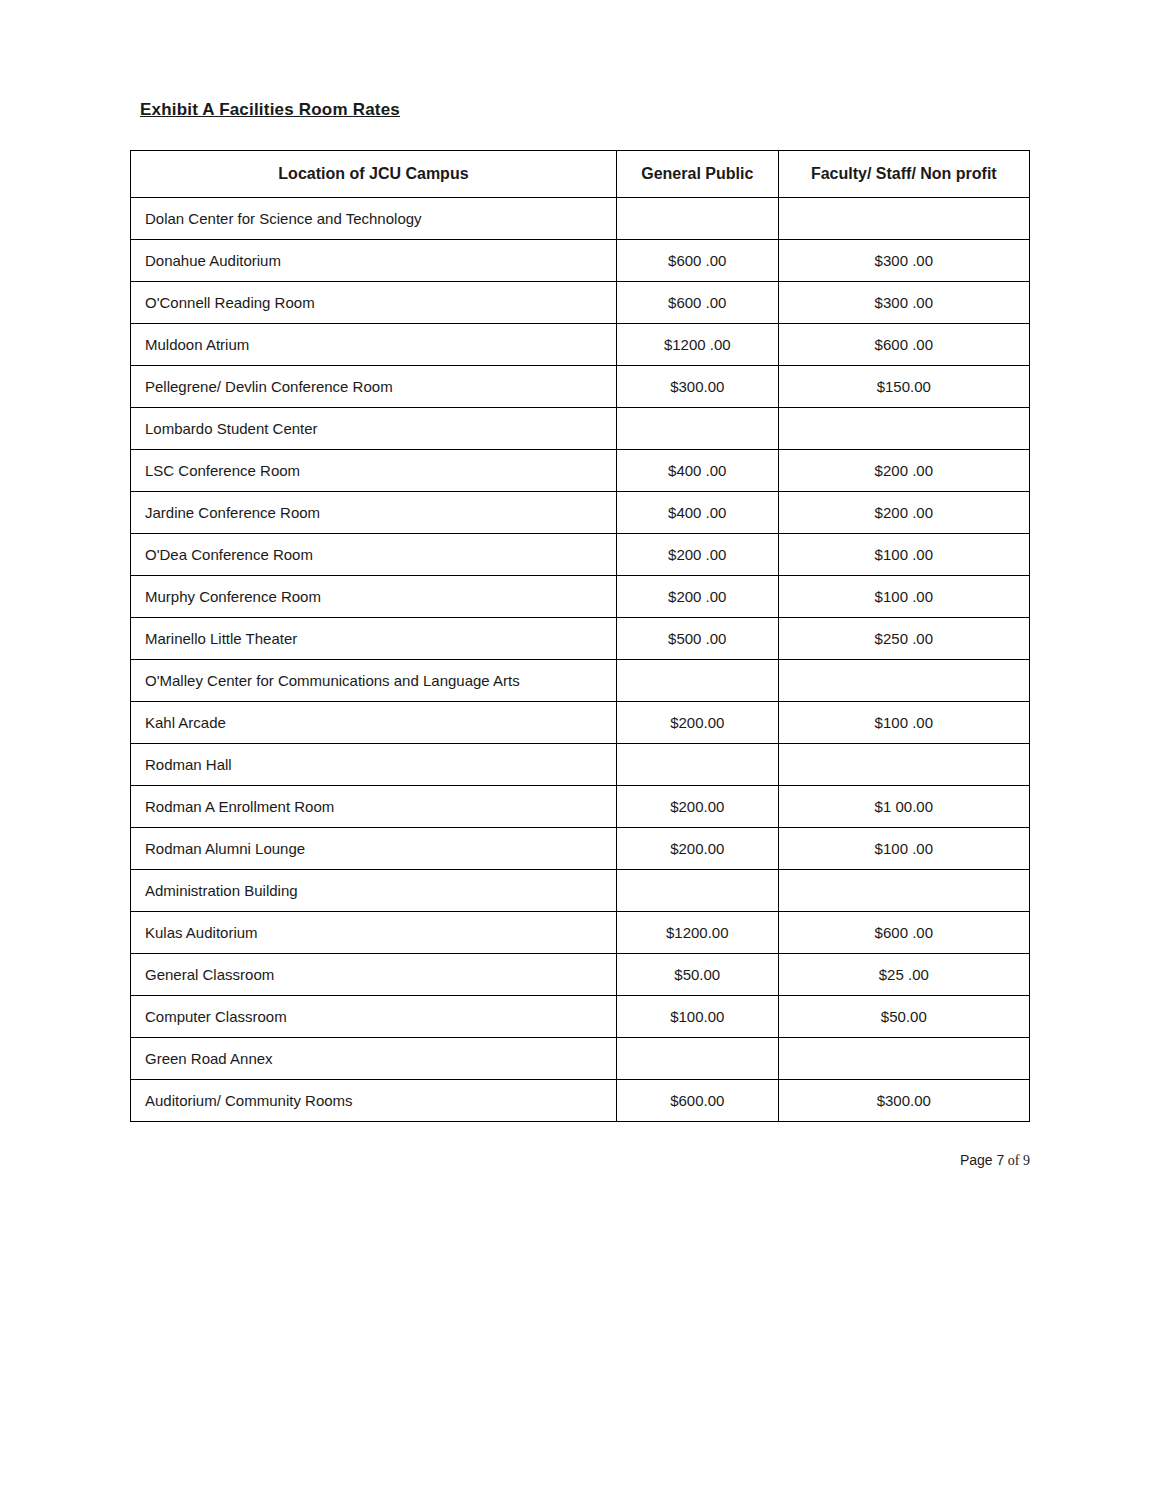Exhibit A Facilities Room Rates
| Location of JCU Campus | General Public | Faculty/ Staff/ Non profit |
| --- | --- | --- |
| Dolan Center for Science and Technology | | |
| Donahue Auditorium | $600 .00 | $300 .00 |
| O'Connell Reading Room | $600 .00 | $300 .00 |
| Muldoon Atrium | $1200 .00 | $600 .00 |
| Pellegrene/ Devlin Conference Room | $300.00 | $150.00 |
| Lombardo Student Center | | |
| LSC Conference Room | $400 .00 | $200 .00 |
| Jardine Conference Room | $400 .00 | $200 .00 |
| O'Dea Conference Room | $200 .00 | $100 .00 |
| Murphy Conference Room | $200 .00 | $100 .00 |
| Marinello Little Theater | $500 .00 | $250 .00 |
| O'Malley Center for Communications and Language Arts | | |
| Kahl Arcade | $200.00 | $100 .00 |
| Rodman Hall | | |
| Rodman A Enrollment Room | $200.00 | $1 00.00 |
| Rodman Alumni Lounge | $200.00 | $100 .00 |
| Administration Building | | |
| Kulas Auditorium | $1200.00 | $600 .00 |
| General Classroom | $50.00 | $25 .00 |
| Computer Classroom | $100.00 | $50.00 |
| Green Road Annex | | |
| Auditorium/ Community Rooms | $600.00 | $300.00 |
Page 7 of 9